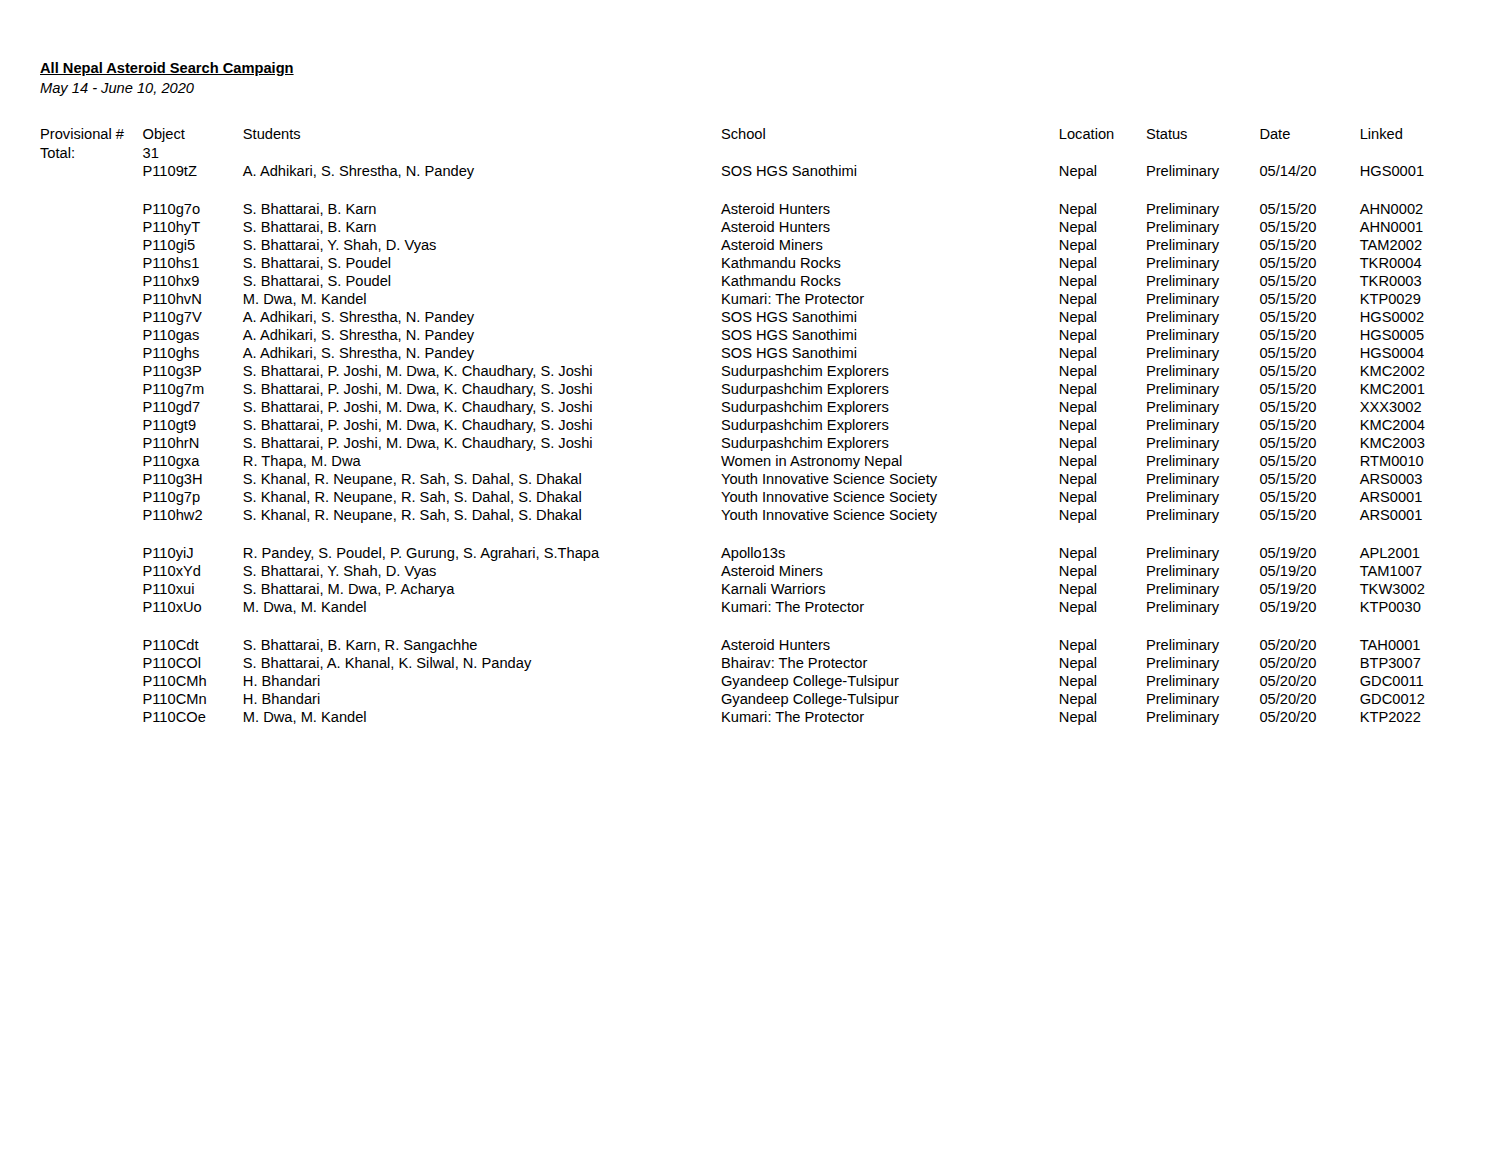All Nepal Asteroid Search Campaign
May 14 - June 10, 2020
| Provisional # | Object | Students | School | Location | Status | Date | Linked |
| --- | --- | --- | --- | --- | --- | --- | --- |
| Total: | 31 | | | | | | |
| | P1109tZ | A. Adhikari, S. Shrestha, N. Pandey | SOS HGS Sanothimi | Nepal | Preliminary | 05/14/20 | HGS0001 |
| | P110g7o | S. Bhattarai, B. Karn | Asteroid Hunters | Nepal | Preliminary | 05/15/20 | AHN0002 |
| | P110hyT | S. Bhattarai, B. Karn | Asteroid Hunters | Nepal | Preliminary | 05/15/20 | AHN0001 |
| | P110gi5 | S. Bhattarai, Y. Shah, D. Vyas | Asteroid Miners | Nepal | Preliminary | 05/15/20 | TAM2002 |
| | P110hs1 | S. Bhattarai, S. Poudel | Kathmandu Rocks | Nepal | Preliminary | 05/15/20 | TKR0004 |
| | P110hx9 | S. Bhattarai, S. Poudel | Kathmandu Rocks | Nepal | Preliminary | 05/15/20 | TKR0003 |
| | P110hvN | M. Dwa, M. Kandel | Kumari: The Protector | Nepal | Preliminary | 05/15/20 | KTP0029 |
| | P110g7V | A. Adhikari, S. Shrestha, N. Pandey | SOS HGS Sanothimi | Nepal | Preliminary | 05/15/20 | HGS0002 |
| | P110gas | A. Adhikari, S. Shrestha, N. Pandey | SOS HGS Sanothimi | Nepal | Preliminary | 05/15/20 | HGS0005 |
| | P110ghs | A. Adhikari, S. Shrestha, N. Pandey | SOS HGS Sanothimi | Nepal | Preliminary | 05/15/20 | HGS0004 |
| | P110g3P | S. Bhattarai, P. Joshi, M. Dwa, K. Chaudhary, S. Joshi | Sudurpashchim Explorers | Nepal | Preliminary | 05/15/20 | KMC2002 |
| | P110g7m | S. Bhattarai, P. Joshi, M. Dwa, K. Chaudhary, S. Joshi | Sudurpashchim Explorers | Nepal | Preliminary | 05/15/20 | KMC2001 |
| | P110gd7 | S. Bhattarai, P. Joshi, M. Dwa, K. Chaudhary, S. Joshi | Sudurpashchim Explorers | Nepal | Preliminary | 05/15/20 | XXX3002 |
| | P110gt9 | S. Bhattarai, P. Joshi, M. Dwa, K. Chaudhary, S. Joshi | Sudurpashchim Explorers | Nepal | Preliminary | 05/15/20 | KMC2004 |
| | P110hrN | S. Bhattarai, P. Joshi, M. Dwa, K. Chaudhary, S. Joshi | Sudurpashchim Explorers | Nepal | Preliminary | 05/15/20 | KMC2003 |
| | P110gxa | R. Thapa, M. Dwa | Women in Astronomy Nepal | Nepal | Preliminary | 05/15/20 | RTM0010 |
| | P110g3H | S. Khanal, R. Neupane, R. Sah, S. Dahal, S. Dhakal | Youth Innovative Science Society | Nepal | Preliminary | 05/15/20 | ARS0003 |
| | P110g7p | S. Khanal, R. Neupane, R. Sah, S. Dahal, S. Dhakal | Youth Innovative Science Society | Nepal | Preliminary | 05/15/20 | ARS0001 |
| | P110hw2 | S. Khanal, R. Neupane, R. Sah, S. Dahal, S. Dhakal | Youth Innovative Science Society | Nepal | Preliminary | 05/15/20 | ARS0001 |
| | P110yiJ | R. Pandey, S. Poudel, P. Gurung, S. Agrahari, S.Thapa | Apollo13s | Nepal | Preliminary | 05/19/20 | APL2001 |
| | P110xYd | S. Bhattarai, Y. Shah, D. Vyas | Asteroid Miners | Nepal | Preliminary | 05/19/20 | TAM1007 |
| | P110xui | S. Bhattarai, M. Dwa, P. Acharya | Karnali Warriors | Nepal | Preliminary | 05/19/20 | TKW3002 |
| | P110xUo | M. Dwa, M. Kandel | Kumari: The Protector | Nepal | Preliminary | 05/19/20 | KTP0030 |
| | P110Cdt | S. Bhattarai, B. Karn, R. Sangachhe | Asteroid Hunters | Nepal | Preliminary | 05/20/20 | TAH0001 |
| | P110COl | S. Bhattarai, A. Khanal, K. Silwal, N. Panday | Bhairav: The Protector | Nepal | Preliminary | 05/20/20 | BTP3007 |
| | P110CMh | H. Bhandari | Gyandeep College-Tulsipur | Nepal | Preliminary | 05/20/20 | GDC0011 |
| | P110CMn | H. Bhandari | Gyandeep College-Tulsipur | Nepal | Preliminary | 05/20/20 | GDC0012 |
| | P110COe | M. Dwa, M. Kandel | Kumari: The Protector | Nepal | Preliminary | 05/20/20 | KTP2022 |